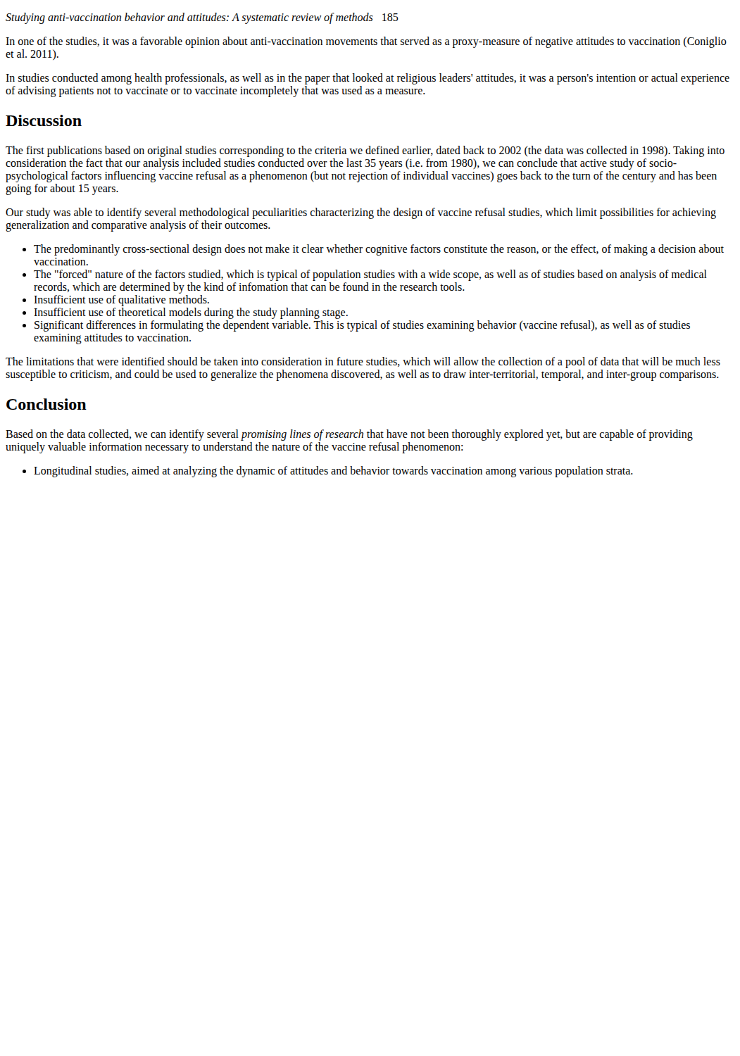Studying anti-vaccination behavior and attitudes: A systematic review of methods 185
In one of the studies, it was a favorable opinion about anti-vaccination movements that served as a proxy-measure of negative attitudes to vaccination (Coniglio et al. 2011).
In studies conducted among health professionals, as well as in the paper that looked at religious leaders' attitudes, it was a person's intention or actual experience of advising patients not to vaccinate or to vaccinate incompletely that was used as a measure.
Discussion
The first publications based on original studies corresponding to the criteria we defined earlier, dated back to 2002 (the data was collected in 1998). Taking into consideration the fact that our analysis included studies conducted over the last 35 years (i.e. from 1980), we can conclude that active study of socio-psychological factors influencing vaccine refusal as a phenomenon (but not rejection of individual vaccines) goes back to the turn of the century and has been going for about 15 years.
Our study was able to identify several methodological peculiarities characterizing the design of vaccine refusal studies, which limit possibilities for achieving generalization and comparative analysis of their outcomes.
The predominantly cross-sectional design does not make it clear whether cognitive factors constitute the reason, or the effect, of making a decision about vaccination.
The "forced" nature of the factors studied, which is typical of population studies with a wide scope, as well as of studies based on analysis of medical records, which are determined by the kind of infomation that can be found in the research tools.
Insufficient use of qualitative methods.
Insufficient use of theoretical models during the study planning stage.
Significant differences in formulating the dependent variable. This is typical of studies examining behavior (vaccine refusal), as well as of studies examining attitudes to vaccination.
The limitations that were identified should be taken into consideration in future studies, which will allow the collection of a pool of data that will be much less susceptible to criticism, and could be used to generalize the phenomena discovered, as well as to draw inter-territorial, temporal, and inter-group comparisons.
Conclusion
Based on the data collected, we can identify several promising lines of research that have not been thoroughly explored yet, but are capable of providing uniquely valuable information necessary to understand the nature of the vaccine refusal phenomenon:
Longitudinal studies, aimed at analyzing the dynamic of attitudes and behavior towards vaccination among various population strata.